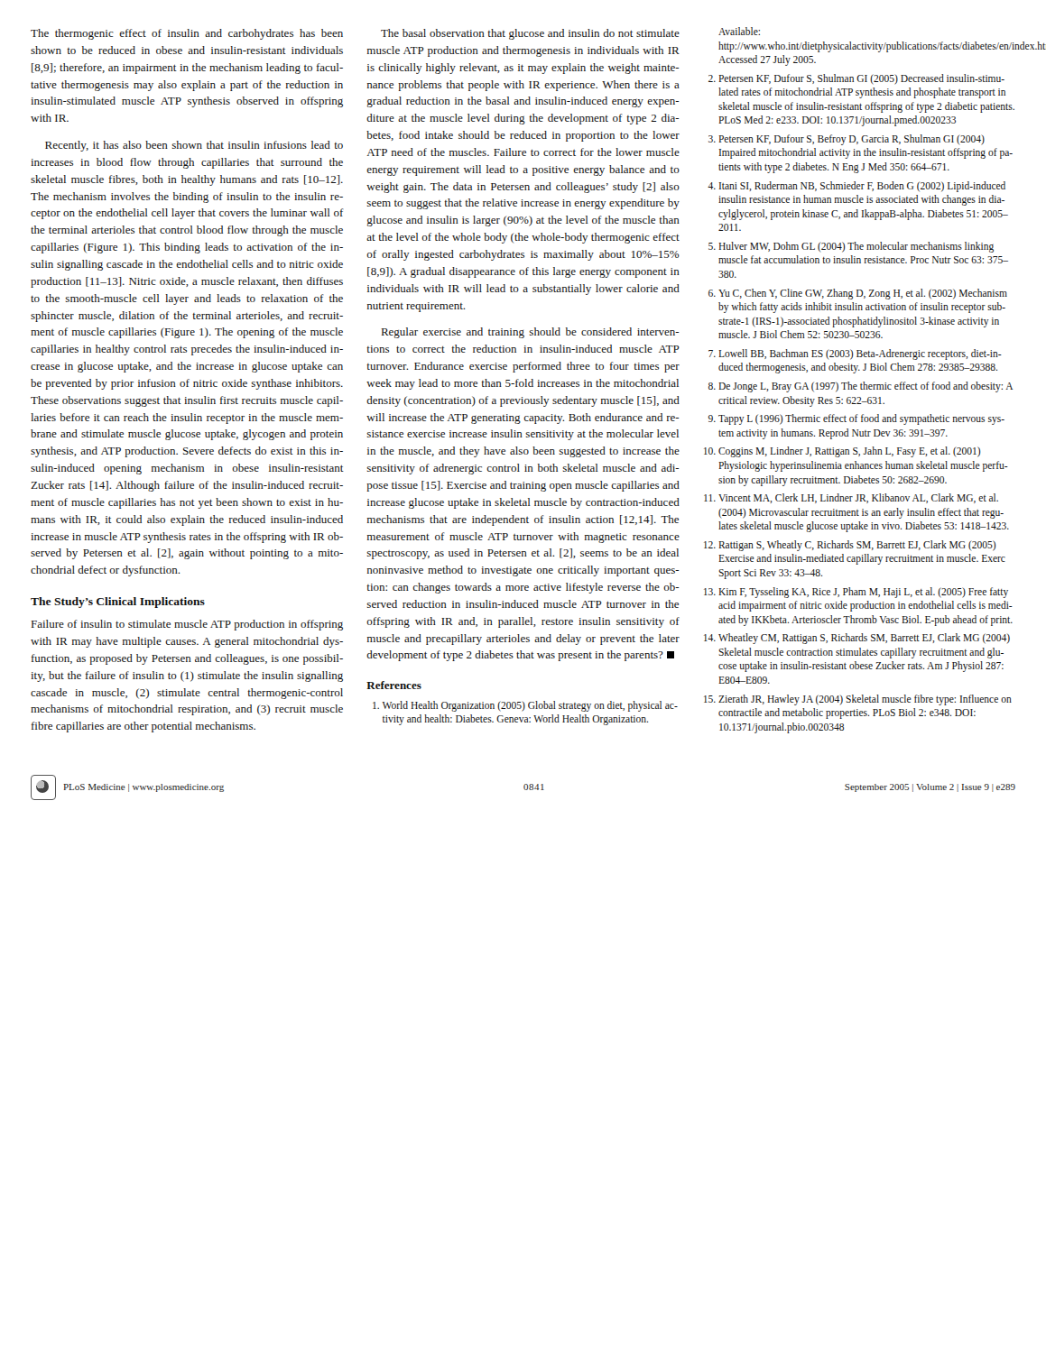The thermogenic effect of insulin and carbohydrates has been shown to be reduced in obese and insulin-resistant individuals [8,9]; therefore, an impairment in the mechanism leading to facultative thermogenesis may also explain a part of the reduction in insulin-stimulated muscle ATP synthesis observed in offspring with IR.
Recently, it has also been shown that insulin infusions lead to increases in blood flow through capillaries that surround the skeletal muscle fibres, both in healthy humans and rats [10–12]. The mechanism involves the binding of insulin to the insulin receptor on the endothelial cell layer that covers the luminar wall of the terminal arterioles that control blood flow through the muscle capillaries (Figure 1). This binding leads to activation of the insulin signalling cascade in the endothelial cells and to nitric oxide production [11–13]. Nitric oxide, a muscle relaxant, then diffuses to the smooth-muscle cell layer and leads to relaxation of the sphincter muscle, dilation of the terminal arterioles, and recruitment of muscle capillaries (Figure 1). The opening of the muscle capillaries in healthy control rats precedes the insulin-induced increase in glucose uptake, and the increase in glucose uptake can be prevented by prior infusion of nitric oxide synthase inhibitors. These observations suggest that insulin first recruits muscle capillaries before it can reach the insulin receptor in the muscle membrane and stimulate muscle glucose uptake, glycogen and protein synthesis, and ATP production. Severe defects do exist in this insulin-induced opening mechanism in obese insulin-resistant Zucker rats [14]. Although failure of the insulin-induced recruitment of muscle capillaries has not yet been shown to exist in humans with IR, it could also explain the reduced insulin-induced increase in muscle ATP synthesis rates in the offspring with IR observed by Petersen et al. [2], again without pointing to a mitochondrial defect or dysfunction.
The Study’s Clinical Implications
Failure of insulin to stimulate muscle ATP production in offspring with IR may have multiple causes. A general mitochondrial dysfunction, as proposed by Petersen and colleagues, is one possibility, but the failure of insulin to (1) stimulate the insulin signalling cascade in muscle, (2) stimulate central thermogenic-control mechanisms of mitochondrial respiration, and (3) recruit muscle fibre capillaries are other potential mechanisms.
The basal observation that glucose and insulin do not stimulate muscle ATP production and thermogenesis in individuals with IR is clinically highly relevant, as it may explain the weight maintenance problems that people with IR experience. When there is a gradual reduction in the basal and insulin-induced energy expenditure at the muscle level during the development of type 2 diabetes, food intake should be reduced in proportion to the lower ATP need of the muscles. Failure to correct for the lower muscle energy requirement will lead to a positive energy balance and to weight gain. The data in Petersen and colleagues’ study [2] also seem to suggest that the relative increase in energy expenditure by glucose and insulin is larger (90%) at the level of the muscle than at the level of the whole body (the whole-body thermogenic effect of orally ingested carbohydrates is maximally about 10%–15% [8,9]). A gradual disappearance of this large energy component in individuals with IR will lead to a substantially lower calorie and nutrient requirement.
Regular exercise and training should be considered interventions to correct the reduction in insulin-induced muscle ATP turnover. Endurance exercise performed three to four times per week may lead to more than 5-fold increases in the mitochondrial density (concentration) of a previously sedentary muscle [15], and will increase the ATP generating capacity. Both endurance and resistance exercise increase insulin sensitivity at the molecular level in the muscle, and they have also been suggested to increase the sensitivity of adrenergic control in both skeletal muscle and adipose tissue [15]. Exercise and training open muscle capillaries and increase glucose uptake in skeletal muscle by contraction-induced mechanisms that are independent of insulin action [12,14]. The measurement of muscle ATP turnover with magnetic resonance spectroscopy, as used in Petersen et al. [2], seems to be an ideal noninvasive method to investigate one critically important question: can changes towards a more active lifestyle reverse the observed reduction in insulin-induced muscle ATP turnover in the offspring with IR and, in parallel, restore insulin sensitivity of muscle and precapillary arterioles and delay or prevent the later development of type 2 diabetes that was present in the parents?
References
World Health Organization (2005) Global strategy on diet, physical activity and health: Diabetes. Geneva: World Health Organization. Available: http://www.who.int/dietphysicalactivity/publications/facts/diabetes/en/index.html. Accessed 27 July 2005.
Petersen KF, Dufour S, Shulman GI (2005) Decreased insulin-stimulated rates of mitochondrial ATP synthesis and phosphate transport in skeletal muscle of insulin-resistant offspring of type 2 diabetic patients. PLoS Med 2: e233. DOI: 10.1371/journal.pmed.0020233
Petersen KF, Dufour S, Befroy D, Garcia R, Shulman GI (2004) Impaired mitochondrial activity in the insulin-resistant offspring of patients with type 2 diabetes. N Eng J Med 350: 664–671.
Itani SI, Ruderman NB, Schmieder F, Boden G (2002) Lipid-induced insulin resistance in human muscle is associated with changes in diacylglycerol, protein kinase C, and IkappaB-alpha. Diabetes 51: 2005–2011.
Hulver MW, Dohm GL (2004) The molecular mechanisms linking muscle fat accumulation to insulin resistance. Proc Nutr Soc 63: 375–380.
Yu C, Chen Y, Cline GW, Zhang D, Zong H, et al. (2002) Mechanism by which fatty acids inhibit insulin activation of insulin receptor substrate-1 (IRS-1)-associated phosphatidylinositol 3-kinase activity in muscle. J Biol Chem 52: 50230–50236.
Lowell BB, Bachman ES (2003) Beta-Adrenergic receptors, diet-induced thermogenesis, and obesity. J Biol Chem 278: 29385–29388.
De Jonge L, Bray GA (1997) The thermic effect of food and obesity: A critical review. Obesity Res 5: 622–631.
Tappy L (1996) Thermic effect of food and sympathetic nervous system activity in humans. Reprod Nutr Dev 36: 391–397.
Coggins M, Lindner J, Rattigan S, Jahn L, Fasy E, et al. (2001) Physiologic hyperinsulinemia enhances human skeletal muscle perfusion by capillary recruitment. Diabetes 50: 2682–2690.
Vincent MA, Clerk LH, Lindner JR, Klibanov AL, Clark MG, et al. (2004) Microvascular recruitment is an early insulin effect that regulates skeletal muscle glucose uptake in vivo. Diabetes 53: 1418–1423.
Rattigan S, Wheatly C, Richards SM, Barrett EJ, Clark MG (2005) Exercise and insulin-mediated capillary recruitment in muscle. Exerc Sport Sci Rev 33: 43–48.
Kim F, Tysseling KA, Rice J, Pham M, Haji L, et al. (2005) Free fatty acid impairment of nitric oxide production in endothelial cells is mediated by IKKbeta. Arterioscler Thromb Vasc Biol. E-pub ahead of print.
Wheatley CM, Rattigan S, Richards SM, Barrett EJ, Clark MG (2004) Skeletal muscle contraction stimulates capillary recruitment and glucose uptake in insulin-resistant obese Zucker rats. Am J Physiol 287: E804–E809.
Zierath JR, Hawley JA (2004) Skeletal muscle fibre type: Influence on contractile and metabolic properties. PLoS Biol 2: e348. DOI: 10.1371/journal.pbio.0020348
PLoS Medicine | www.plosmedicine.org
0841
September 2005 | Volume 2 | Issue 9 | e289